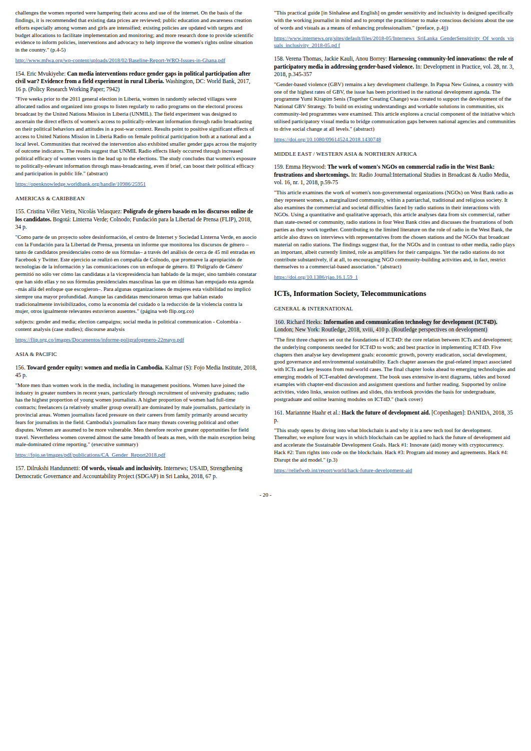challenges the women reported were hampering their access and use of the internet. On the basis of the findings, it is recommended that existing data prices are reviewed; public education and awareness creation efforts especially among women and girls are intensified; existing policies are updated with targets and budget allocations to facilitate implementation and monitoring; and more research done to provide scientific evidence to inform policies, interventions and advocacy to help improve the women's rights online situation in the country." (p.4-5)
http://www.mfwa.org/wp-content/uploads/2018/02/Baseline-Report-WRO-Issues-in-Ghana.pdf
154. Eric Mvukiyehe: Can media interventions reduce gender gaps in political participation after civil war? Evidence from a field experiment in rural Liberia. Washington, DC: World Bank, 2017, 16 p. (Policy Research Working Paper; 7942)
"Five weeks prior to the 2011 general election in Liberia, women in randomly selected villages were allocated radios and organized into groups to listen regularly to radio programs on the electoral process broadcast by the United Nations Mission in Liberia (UNMIL). The field experiment was designed to ascertain the direct effects of women's access to politically-relevant information through radio broadcasting on their political behaviors and attitudes in a post-war context. Results point to positive significant effects of access to United Nations Mission in Liberia Radio on female political participation both at a national and a local level. Communities that received the intervention also exhibited smaller gender gaps across the majority of outcome indicators. The results suggest that UNMIL Radio effects likely occurred through increased political efficacy of women voters in the lead up to the elections. The study concludes that women's exposure to politically-relevant information through mass-broadcasting, even if brief, can boost their political efficacy and participation in public life." (abstract)
https://openknowledge.worldbank.org/handle/10986/25951
AMERICAS & CARIBBEAN
155. Cristina Vélez Vieira, Nicolás Velasquez: Polígrafo de género basado en los discursos online de los candidatos. Bogotá: Linterna Verde; Colnodo; Fundación para la Libertad de Prensa (FLIP), 2018, 34 p.
"Como parte de un proyecto sobre desinformación, el centro de Internet y Sociedad Linterna Verde, en asocio con la Fundación para la Libertad de Prensa, presenta un informe que monitorea los discursos de género –tanto de candidatos presidenciales como de sus fórmulas– a través del análisis de cerca de 45 mil entradas en Facebook y Twitter. Este ejercicio se realizó en compañía de Colnodo, que promueve la apropiación de tecnologías de la información y las comunicaciones con un enfoque de género. El 'Polígrafo de Género' permitió no sólo ver cómo las candidatas a la vicepresidencia han hablado de la mujer, sino también constatar que han sido ellas y no sus fórmulas presidenciales masculinas las que en últimas han empujado esta agenda –más allá del enfoque que escogieron–. Para algunas organizaciones de mujeres esta visibilidad no implicó siempre una mayor profundidad. Aunque las candidatas mencionaron temas que habían estado tradicionalmente invisibilizados, como la economía del cuidado o la reducción de la violencia contra la mujer, otros igualmente relevantes estuvieron ausentes." (página web flip.org.co)
subjects: gender and media; election campaigns; social media in political communication - Colombia - content analysis (case studies); discourse analysis
https://flip.org.co/images/Documentos/informe-poligrafogenero-22mayo.pdf
ASIA & PACIFIC
156. Toward gender equity: women and media in Cambodia. Kalmar (S): Fojo Media Institute, 2018, 45 p.
"More men than women work in the media, including in management positions. Women have joined the industry in greater numbers in recent years, particularly through recruitment of university graduates; radio has the highest proportion of young women journalists. A higher proportion of women had full-time contracts; freelancers (a relatively smaller group overall) are dominated by male journalists, particularly in provincial areas. Women journalists faced pressure on their careers from family primarily around security fears for journalists in the field. Cambodia's journalists face many threats covering political and other disputes. Women are assumed to be more vulnerable. Men therefore receive greater opportunities for field travel. Nevertheless women covered almost the same breadth of beats as men, with the main exception being male-dominated crime reporting." (executive summary)
https://fojo.se/images/pdf/publications/CA_Gender_Report2018.pdf
157. Dilrukshi Handunnetti: Of words, visuals and inclusivity. Internews; USAID, Strengthening Democratic Governance and Accountability Project (SDGAP) in Sri Lanka, 2018, 67 p.
"This practical guide [in Sinhalese and English] on gender sensitivity and inclusivity is designed specifically with the working journalist in mind and to prompt the practitioner to make conscious decisions about the use of words and visuals as a means of enhancing professionalism." (preface, p.46)
https://www.internews.org/sites/default/files/2018-05/Internews_SriLanka_GenderSensitivity_Of_words_visuals_inclusivity_2018-05.pd f
158. Verena Thomas, Jackie Kauli, Anou Borrey: Harnessing community-led innovations: the role of participatory media in addressing gender-based violence. In: Development in Practice, vol. 28, nr. 3, 2018, p.345-357
"Gender-based violence (GBV) remains a key development challenge. In Papua New Guinea, a country with one of the highest rates of GBV, the issue has been prioritised in the national development agenda. The programme Yumi Kirapim Senis (Together Creating Change) was created to support the development of the National GBV Strategy. To build on existing understandings and workable solutions in communities, six community-led programmes were examined. This article explores a crucial component of the initiative which utilised participatory visual media to bridge communication gaps between national agencies and communities to drive social change at all levels." (abstract)
https://doi.org/10.1080/09614524.2018.1430748
MIDDLE EAST / WESTERN ASIA & NORTHERN AFRICA
159. Emma Heywood: The work of women's NGOs on commercial radio in the West Bank: frustrations and shortcomings. In: Radio Journal:International Studies in Broadcast & Audio Media, vol. 16, nr. 1, 2018, p.59-75
"This article examines the work of women's non-governmental organizations (NGOs) on West Bank radio as they represent women, a marginalized community, within a patriarchal, traditional and religious society. It also examines the commercial and societal difficulties faced by radio stations in their interactions with NGOs. Using a quantitative and qualitative approach, this article analyses data from six commercial, rather than state-owned or community, radio stations in four West Bank cities and discusses the frustrations of both parties as they work together. Contributing to the limited literature on the role of radio in the West Bank, the article also draws on interviews with representatives from the chosen stations and the NGOs that broadcast material on radio stations. The findings suggest that, for the NGOs and in contrast to other media, radio plays an important, albeit currently limited, role as amplifiers for their campaigns. Yet the radio stations do not contribute substantively, if at all, to encouraging NGO community-building activities and, in fact, restrict themselves to a commercial-based association." (abstract)
https://doi.org/10.1386/rjao.16.1.59_1
ICTs, Information Society, Telecommunications
GENERAL & INTERNATIONAL
160. Richard Heeks: Information and communication technology for development (ICT4D). London; New York: Routledge, 2018, xviii, 410 p. (Routledge perspectives on development)
"The first three chapters set out the foundations of ICT4D: the core relation between ICTs and development; the underlying components needed for ICT4D to work; and best practice in implementing ICT4D. Five chapters then analyse key development goals: economic growth, poverty eradication, social development, good governance and environmental sustainability. Each chapter assesses the goal-related impact associated with ICTs and key lessons from real-world cases. The final chapter looks ahead to emerging technologies and emerging models of ICT-enabled development. The book uses extensive in-text diagrams, tables and boxed examples with chapter-end discussion and assignment questions and further reading. Supported by online activities, video links, session outlines and slides, this textbook provides the basis for undergraduate, postgraduate and online learning modules on ICT4D." (back cover)
161. Mariannne Haahr et al.: Hack the future of development aid. [Copenhagen]: DANIDA, 2018, 35 p.
"This study opens by diving into what blockchain is and why it is a new tech tool for development. Thereafter, we explore four ways in which blockchain can be applied to hack the future of development aid and accelerate the Sustainable Development Goals. Hack #1: Innovate (aid) money with cryptocurrency. Hack #2: Turn rights into code on the blockchain. Hack #3: Program aid money and agreements. Hack #4: Disrupt the aid model." (p.3)
https://reliefweb.int/report/world/hack-future-development-aid
- 20 -